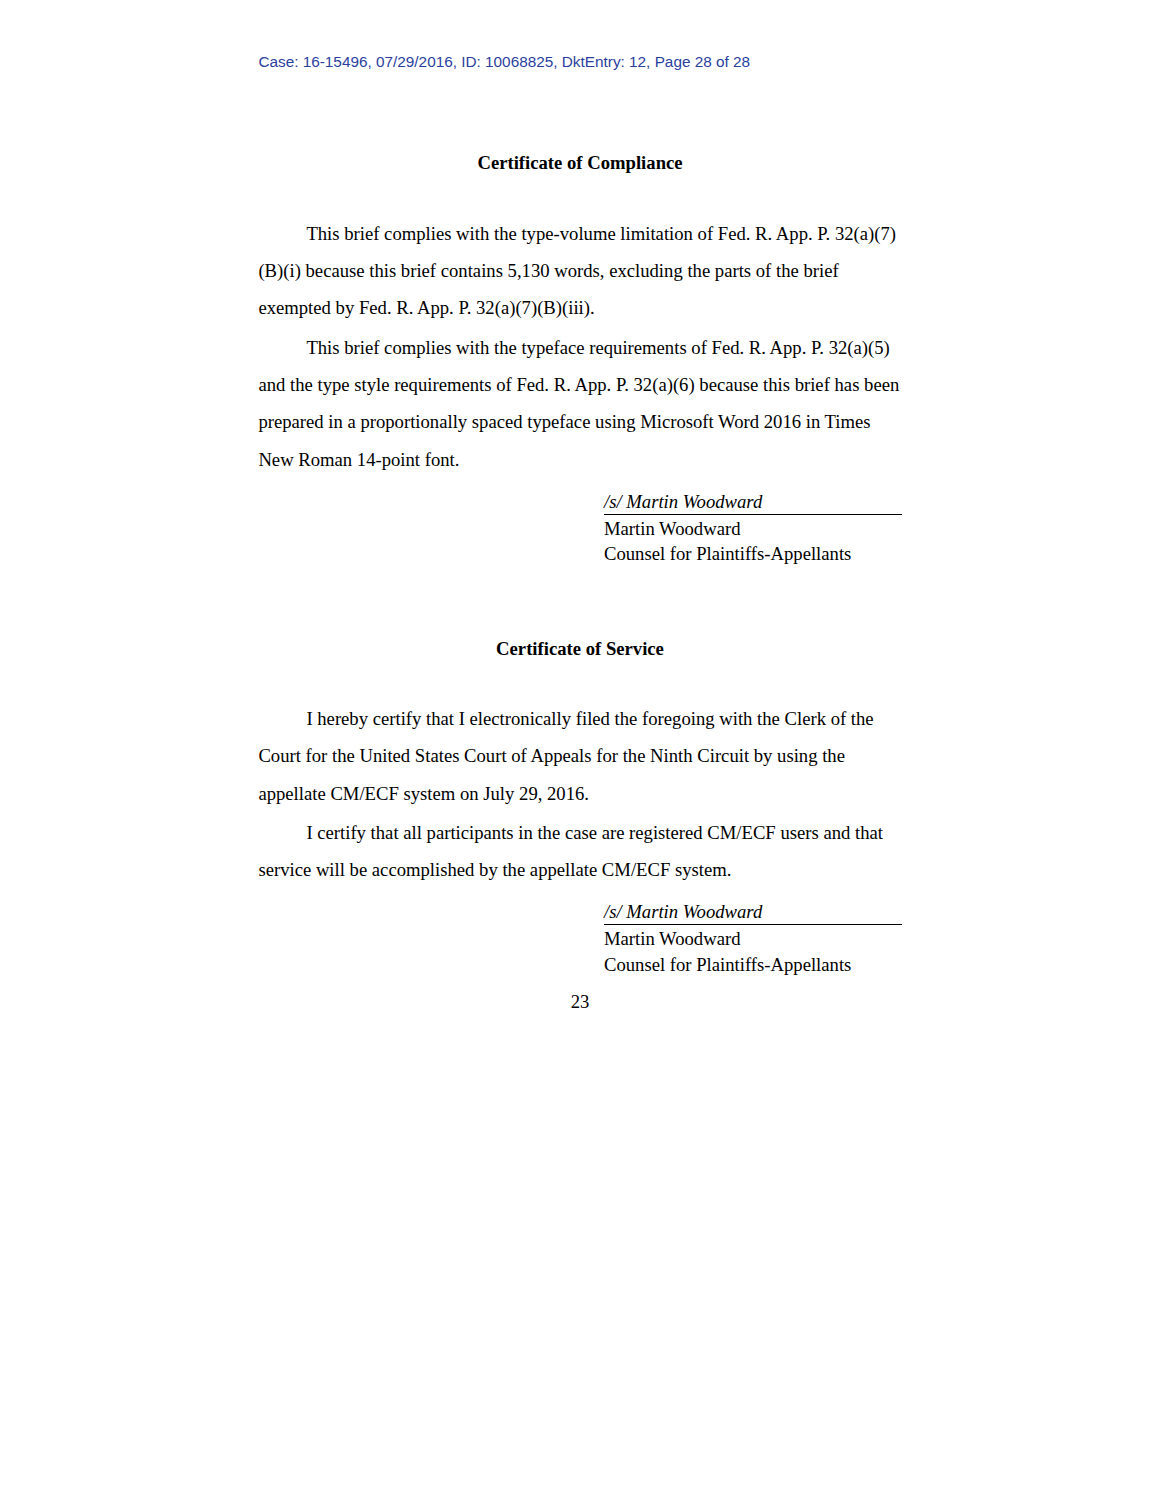Case: 16-15496, 07/29/2016, ID: 10068825, DktEntry: 12, Page 28 of 28
Certificate of Compliance
This brief complies with the type-volume limitation of Fed. R. App. P. 32(a)(7)(B)(i) because this brief contains 5,130 words, excluding the parts of the brief exempted by Fed. R. App. P. 32(a)(7)(B)(iii).
This brief complies with the typeface requirements of Fed. R. App. P. 32(a)(5) and the type style requirements of Fed. R. App. P. 32(a)(6) because this brief has been prepared in a proportionally spaced typeface using Microsoft Word 2016 in Times New Roman 14-point font.
/s/ Martin Woodward Martin Woodward Counsel for Plaintiffs-Appellants
Certificate of Service
I hereby certify that I electronically filed the foregoing with the Clerk of the Court for the United States Court of Appeals for the Ninth Circuit by using the appellate CM/ECF system on July 29, 2016.
I certify that all participants in the case are registered CM/ECF users and that service will be accomplished by the appellate CM/ECF system.
/s/ Martin Woodward Martin Woodward Counsel for Plaintiffs-Appellants
23